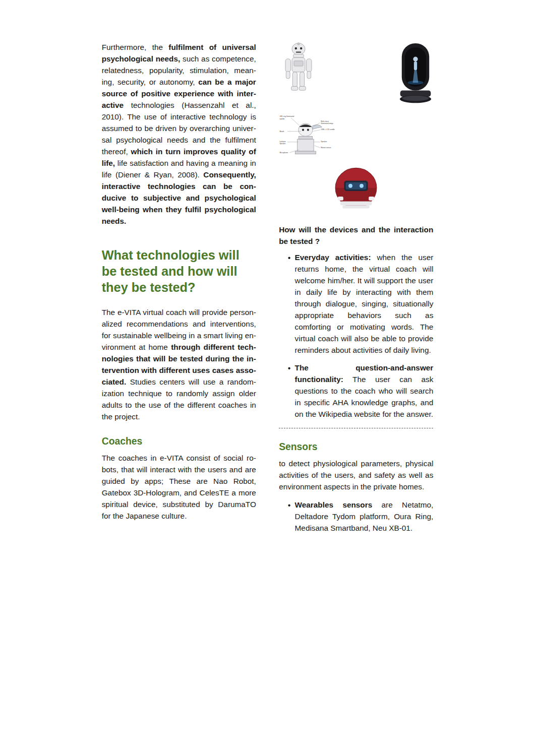Furthermore, the fulfilment of universal psychological needs, such as competence, relatedness, popularity, stimulation, meaning, security, or autonomy, can be a major source of positive experience with interactive technologies (Hassenzahl et al., 2010). The use of interactive technology is assumed to be driven by overarching universal psychological needs and the fulfilment thereof, which in turn improves quality of life, life satisfaction and having a meaning in life (Diener & Ryan, 2008). Consequently, interactive technologies can be conducive to subjective and psychological well-being when they fulfil psychological needs.
What technologies will be tested and how will they be tested?
The e-VITA virtual coach will provide personalized recommendations and interventions, for sustainable wellbeing in a smart living environment at home through different technologies that will be tested during the intervention with different uses cases associated. Studies centers will use a randomization technique to randomly assign older adults to the use of the different coaches in the project.
Coaches
The coaches in e-VITA consist of social robots, that will interact with the users and are guided by apps; These are Nao Robot, Gatebox 3D-Hologram, and CelesTE a more spiritual device, substituted by DarumaTO for the Japanese culture.
LED ring illuminated eyelids Multi-chest illuminated wings Mouth USB + LCD candle Isolation Speaker Speaker Motion sensor Microphone
How will the devices and the interaction be tested ?
Everyday activities: when the user returns home, the virtual coach will welcome him/her. It will support the user in daily life by interacting with them through dialogue, singing, situationally appropriate behaviors such as comforting or motivating words. The virtual coach will also be able to provide reminders about activities of daily living.
The question-and-answer functionality: The user can ask questions to the coach who will search in specific AHA knowledge graphs, and on the Wikipedia website for the answer.
Sensors
to detect physiological parameters, physical activities of the users, and safety as well as environment aspects in the private homes.
Wearables sensors are Netatmo, Deltadore Tydom platform, Oura Ring, Medisana Smartband, Neu XB-01.